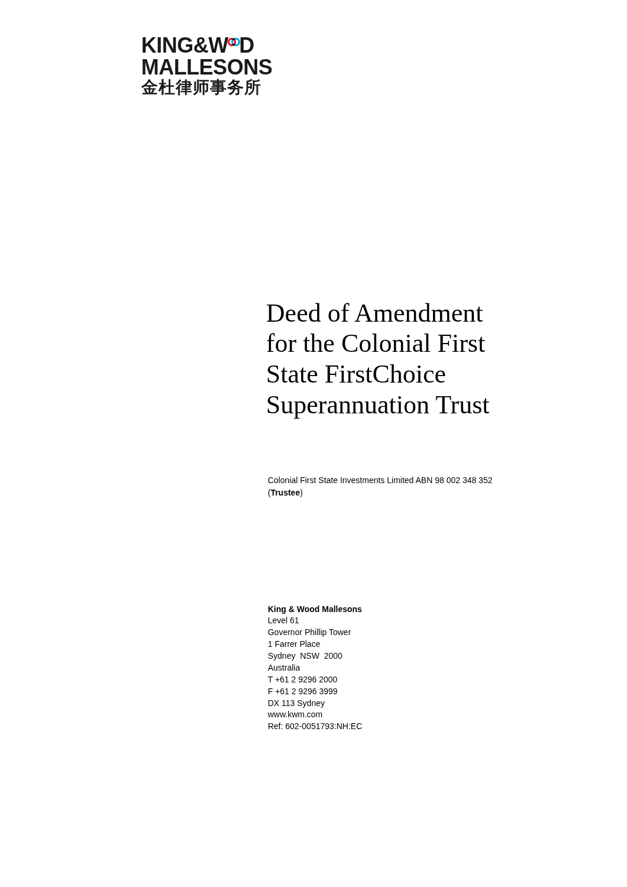KING&W D
MALLESONS
金杜律师事务所
Deed of Amendment for the Colonial First State FirstChoice Superannuation Trust
Colonial First State Investments Limited ABN 98 002 348 352
(Trustee)
King & Wood Mallesons
Level 61
Governor Phillip Tower
1 Farrer Place
Sydney NSW 2000
Australia
T +61 2 9296 2000
F +61 2 9296 3999
DX 113 Sydney
www.kwm.com
Ref: 602-0051793:NH:EC